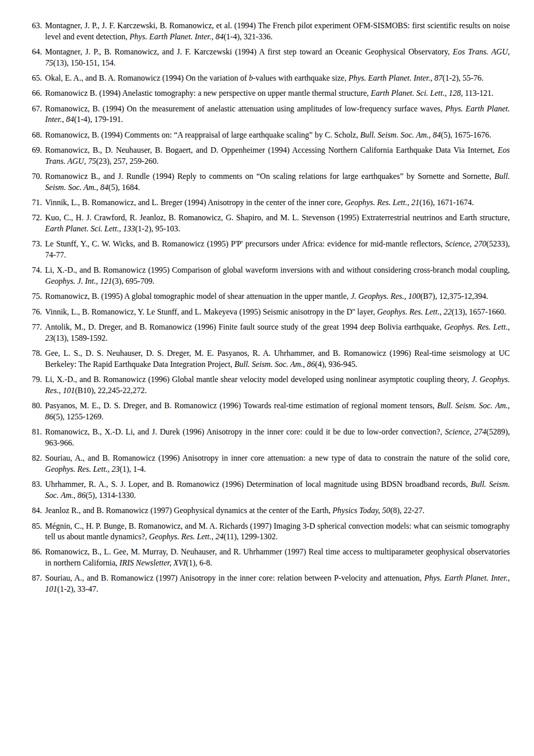63. Montagner, J. P., J. F. Karczewski, B. Romanowicz, et al. (1994) The French pilot experiment OFM-SISMOBS: first scientific results on noise level and event detection, Phys. Earth Planet. Inter., 84(1-4), 321-336.
64. Montagner, J. P., B. Romanowicz, and J. F. Karczewski (1994) A first step toward an Oceanic Geophysical Observatory, Eos Trans. AGU, 75(13), 150-151, 154.
65. Okal, E. A., and B. A. Romanowicz (1994) On the variation of b-values with earthquake size, Phys. Earth Planet. Inter., 87(1-2), 55-76.
66. Romanowicz B. (1994) Anelastic tomography: a new perspective on upper mantle thermal structure, Earth Planet. Sci. Lett., 128, 113-121.
67. Romanowicz, B. (1994) On the measurement of anelastic attenuation using amplitudes of low-frequency surface waves, Phys. Earth Planet. Inter., 84(1-4), 179-191.
68. Romanowicz, B. (1994) Comments on: “A reappraisal of large earthquake scaling” by C. Scholz, Bull. Seism. Soc. Am., 84(5), 1675-1676.
69. Romanowicz, B., D. Neuhauser, B. Bogaert, and D. Oppenheimer (1994) Accessing Northern California Earthquake Data Via Internet, Eos Trans. AGU, 75(23), 257, 259-260.
70. Romanowicz B., and J. Rundle (1994) Reply to comments on “On scaling relations for large earthquakes” by Sornette and Sornette, Bull. Seism. Soc. Am., 84(5), 1684.
71. Vinnik, L., B. Romanowicz, and L. Breger (1994) Anisotropy in the center of the inner core, Geophys. Res. Lett., 21(16), 1671-1674.
72. Kuo, C., H. J. Crawford, R. Jeanloz, B. Romanowicz, G. Shapiro, and M. L. Stevenson (1995) Extraterrestrial neutrinos and Earth structure, Earth Planet. Sci. Lett., 133(1-2), 95-103.
73. Le Stunff, Y., C. W. Wicks, and B. Romanowicz (1995) P'P' precursors under Africa: evidence for mid-mantle reflectors, Science, 270(5233), 74-77.
74. Li, X.-D., and B. Romanowicz (1995) Comparison of global waveform inversions with and without considering cross-branch modal coupling, Geophys. J. Int., 121(3), 695-709.
75. Romanowicz, B. (1995) A global tomographic model of shear attenuation in the upper mantle, J. Geophys. Res., 100(B7), 12,375-12,394.
76. Vinnik, L., B. Romanowicz, Y. Le Stunff, and L. Makeyeva (1995) Seismic anisotropy in the D'' layer, Geophys. Res. Lett., 22(13), 1657-1660.
77. Antolik, M., D. Dreger, and B. Romanowicz (1996) Finite fault source study of the great 1994 deep Bolivia earthquake, Geophys. Res. Lett., 23(13), 1589-1592.
78. Gee, L. S., D. S. Neuhauser, D. S. Dreger, M. E. Pasyanos, R. A. Uhrhammer, and B. Romanowicz (1996) Real-time seismology at UC Berkeley: The Rapid Earthquake Data Integration Project, Bull. Seism. Soc. Am., 86(4), 936-945.
79. Li, X.-D., and B. Romanowicz (1996) Global mantle shear velocity model developed using nonlinear asymptotic coupling theory, J. Geophys. Res., 101(B10), 22,245-22,272.
80. Pasyanos, M. E., D. S. Dreger, and B. Romanowicz (1996) Towards real-time estimation of regional moment tensors, Bull. Seism. Soc. Am., 86(5), 1255-1269.
81. Romanowicz, B., X.-D. Li, and J. Durek (1996) Anisotropy in the inner core: could it be due to low-order convection?, Science, 274(5289), 963-966.
82. Souriau, A., and B. Romanowicz (1996) Anisotropy in inner core attenuation: a new type of data to constrain the nature of the solid core, Geophys. Res. Lett., 23(1), 1-4.
83. Uhrhammer, R. A., S. J. Loper, and B. Romanowicz (1996) Determination of local magnitude using BDSN broadband records, Bull. Seism. Soc. Am., 86(5), 1314-1330.
84. Jeanloz R., and B. Romanowicz (1997) Geophysical dynamics at the center of the Earth, Physics Today, 50(8), 22-27.
85. Mégnin, C., H. P. Bunge, B. Romanowicz, and M. A. Richards (1997) Imaging 3-D spherical convection models: what can seismic tomography tell us about mantle dynamics?, Geophys. Res. Lett., 24(11), 1299-1302.
86. Romanowicz, B., L. Gee, M. Murray, D. Neuhauser, and R. Uhrhammer (1997) Real time access to multiparameter geophysical observatories in northern California, IRIS Newsletter, XVI(1), 6-8.
87. Souriau, A., and B. Romanowicz (1997) Anisotropy in the inner core: relation between P-velocity and attenuation, Phys. Earth Planet. Inter., 101(1-2), 33-47.